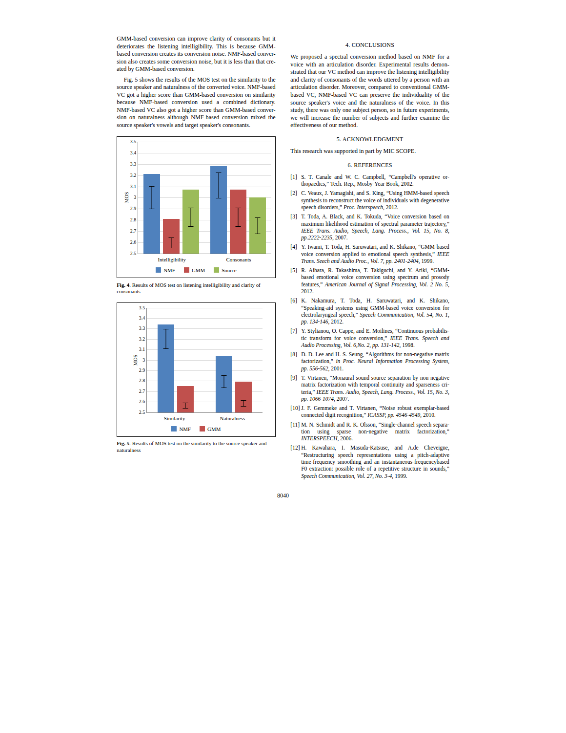GMM-based conversion can improve clarity of consonants but it deteriorates the listening intelligibility. This is because GMM-based conversion creates its conversion noise. NMF-based conversion also creates some conversion noise, but it is less than that created by GMM-based conversion.
Fig. 5 shows the results of the MOS test on the similarity to the source speaker and naturalness of the converted voice. NMF-based VC got a higher score than GMM-based conversion on similarity because NMF-based conversion used a combined dictionary. NMF-based VC also got a higher score than GMM-based conversion on naturalness although NMF-based conversion mixed the source speaker's vowels and target speaker's consonants.
MOS
3.5
3.4
3.3
3.2
3.1
3
2.9
2.8
2.7
2.6
2.5
Intelligibility
Consonants
NMF
GMM
Source
Fig. 4. Results of MOS test on listening intelligibility and clarity of consonants
MOS
3.5
3.4
3.3
3.2
3.1
3
2.9
2.8
2.7
2.6
2.5
Similarity
Naturalness
NMF
GMM
Fig. 5. Results of MOS test on the similarity to the source speaker and naturalness
4. Conclusions
We proposed a spectral conversion method based on NMF for a voice with an articulation disorder. Experimental results demonstrated that our VC method can improve the listening intelligibility and clarity of consonants of the words uttered by a person with an articulation disorder. Moreover, compared to conventional GMM-based VC, NMF-based VC can preserve the individuality of the source speaker's voice and the naturalness of the voice. In this study, there was only one subject person, so in future experiments, we will increase the number of subjects and further examine the effectiveness of our method.
5. Acknowledgment
This research was supported in part by MIC SCOPE.
6. References
[1] S. T. Canale and W. C. Campbell, “Campbell's operative orthopaedics,” Tech. Rep., Mosby-Year Book, 2002.
[2] C. Veaux, J. Yamagishi, and S. King, “Using HMM-based speech synthesis to reconstruct the voice of individuals with degenerative speech disorders,” Proc. Interspeech, 2012.
[3] T. Toda, A. Black, and K. Tokuda, “Voice conversion based on maximum likelihood estimation of spectral parameter trajectory,” IEEE Trans. Audio, Speech, Lang. Process., Vol. 15, No. 8, pp.2222-2235, 2007.
[4] Y. Iwami, T. Toda, H. Saruwatari, and K. Shikano, “GMM-based voice conversion applied to emotional speech synthesis,” IEEE Trans. Seech and Audio Proc., Vol. 7, pp. 2401-2404, 1999.
[5] R. Aihara, R. Takashima, T. Takiguchi, and Y. Ariki, “GMM-based emotional voice conversion using spectrum and prosody features,” American Journal of Signal Processing, Vol. 2 No. 5, 2012.
[6] K. Nakamura, T. Toda, H. Saruwatari, and K. Shikano, “Speaking-aid systems using GMM-based voice conversion for electrolaryngeal speech,” Speech Communication, Vol. 54, No. 1, pp. 134-146, 2012.
[7] Y. Stylianou, O. Cappe, and E. Moilines, “Continuous probabilistic transform for voice conversion,” IEEE Trans. Speech and Audio Processing, Vol. 6,No. 2, pp. 131-142, 1998.
[8] D. D. Lee and H. S. Seung, “Algorithms for non-negative matrix factorization,” in Proc. Neural Information Processing System, pp. 556-562, 2001.
[9] T. Virtanen, “Monaural sound source separation by non-negative matrix factorization with temporal continuity and sparseness criteria,” IEEE Trans. Audio, Speech, Lang. Process., Vol. 15, No. 3, pp. 1066-1074, 2007.
[10] J. F. Gemmeke and T. Virtanen, “Noise robust exemplar-based connected digit recognition,” ICASSP, pp. 4546-4549, 2010.
[11] M. N. Schmidt and R. K. Olsson, “Single-channel speech separation using sparse non-negative matrix factorization,” INTERSPEECH, 2006.
[12] H. Kawahara, I. Masuda-Katsuse, and A.de Cheveigne, “Restructuring speech representations using a pitch-adaptive time-frequency smoothing and an instantaneous-frequencybased F0 extraction: possible role of a repetitive structure in sounds,” Speech Communication, Vol. 27, No. 3-4, 1999.
8040